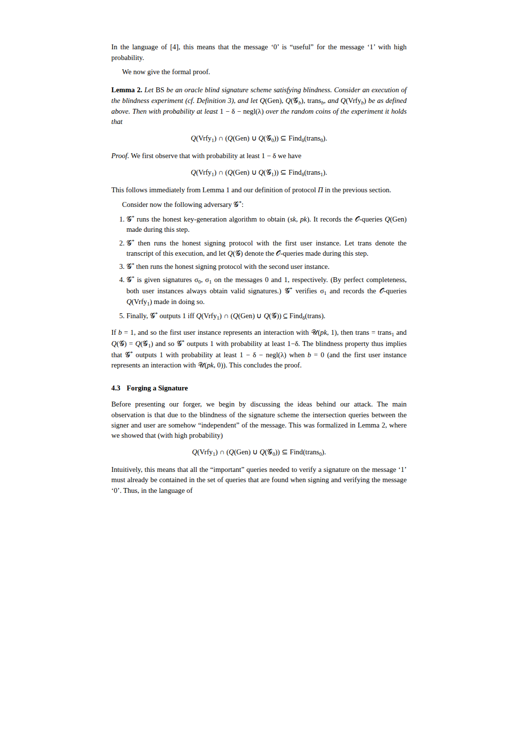In the language of [4], this means that the message ‘0’ is “useful” for the message ‘1’ with high probability.
We now give the formal proof.
Lemma 2. Let BS be an oracle blind signature scheme satisfying blindness. Consider an execution of the blindness experiment (cf. Definition 3), and let Q(Gen), Q(𝒢b), transb, and Q(Vrfyb) be as defined above. Then with probability at least 1 − δ − negl(λ) over the random coins of the experiment it holds that
Q(Vrfy1) ∩ (Q(Gen) ∪ Q(𝒢0)) ⊆ Findδ(trans0).
Proof. We first observe that with probability at least 1 − δ we have
Q(Vrfy1) ∩ (Q(Gen) ∪ Q(𝒢1)) ⊆ Findδ(trans1).
This follows immediately from Lemma 1 and our definition of protocol Π in the previous section.
Consider now the following adversary 𝒢*:
𝒢* runs the honest key-generation algorithm to obtain (sk, pk). It records the 𝒪-queries Q(Gen) made during this step.
𝒢* then runs the honest signing protocol with the first user instance. Let trans denote the transcript of this execution, and let Q(𝒢) denote the 𝒪-queries made during this step.
𝒢* then runs the honest signing protocol with the second user instance.
𝒢* is given signatures σ0, σ1 on the messages 0 and 1, respectively. (By perfect completeness, both user instances always obtain valid signatures.) 𝒢* verifies σ1 and records the 𝒪-queries Q(Vrfy1) made in doing so.
Finally, 𝒢* outputs 1 iff Q(Vrfy1) ∩ (Q(Gen) ∪ Q(𝒢)) ⊆ Findδ(trans).
If b = 1, and so the first user instance represents an interaction with 𝒰(pk, 1), then trans = trans1 and Q(𝒢) = Q(𝒢1) and so 𝒢* outputs 1 with probability at least 1−δ. The blindness property thus implies that 𝒢* outputs 1 with probability at least 1 − δ − negl(λ) when b = 0 (and the first user instance represents an interaction with 𝒰(pk, 0)). This concludes the proof.
4.3 Forging a Signature
Before presenting our forger, we begin by discussing the ideas behind our attack. The main observation is that due to the blindness of the signature scheme the intersection queries between the signer and user are somehow “independent” of the message. This was formalized in Lemma 2, where we showed that (with high probability)
Q(Vrfy1) ∩ (Q(Gen) ∪ Q(𝒢0)) ⊆ Find(trans0).
Intuitively, this means that all the “important” queries needed to verify a signature on the message ‘1’ must already be contained in the set of queries that are found when signing and verifying the message ‘0’. Thus, in the language of